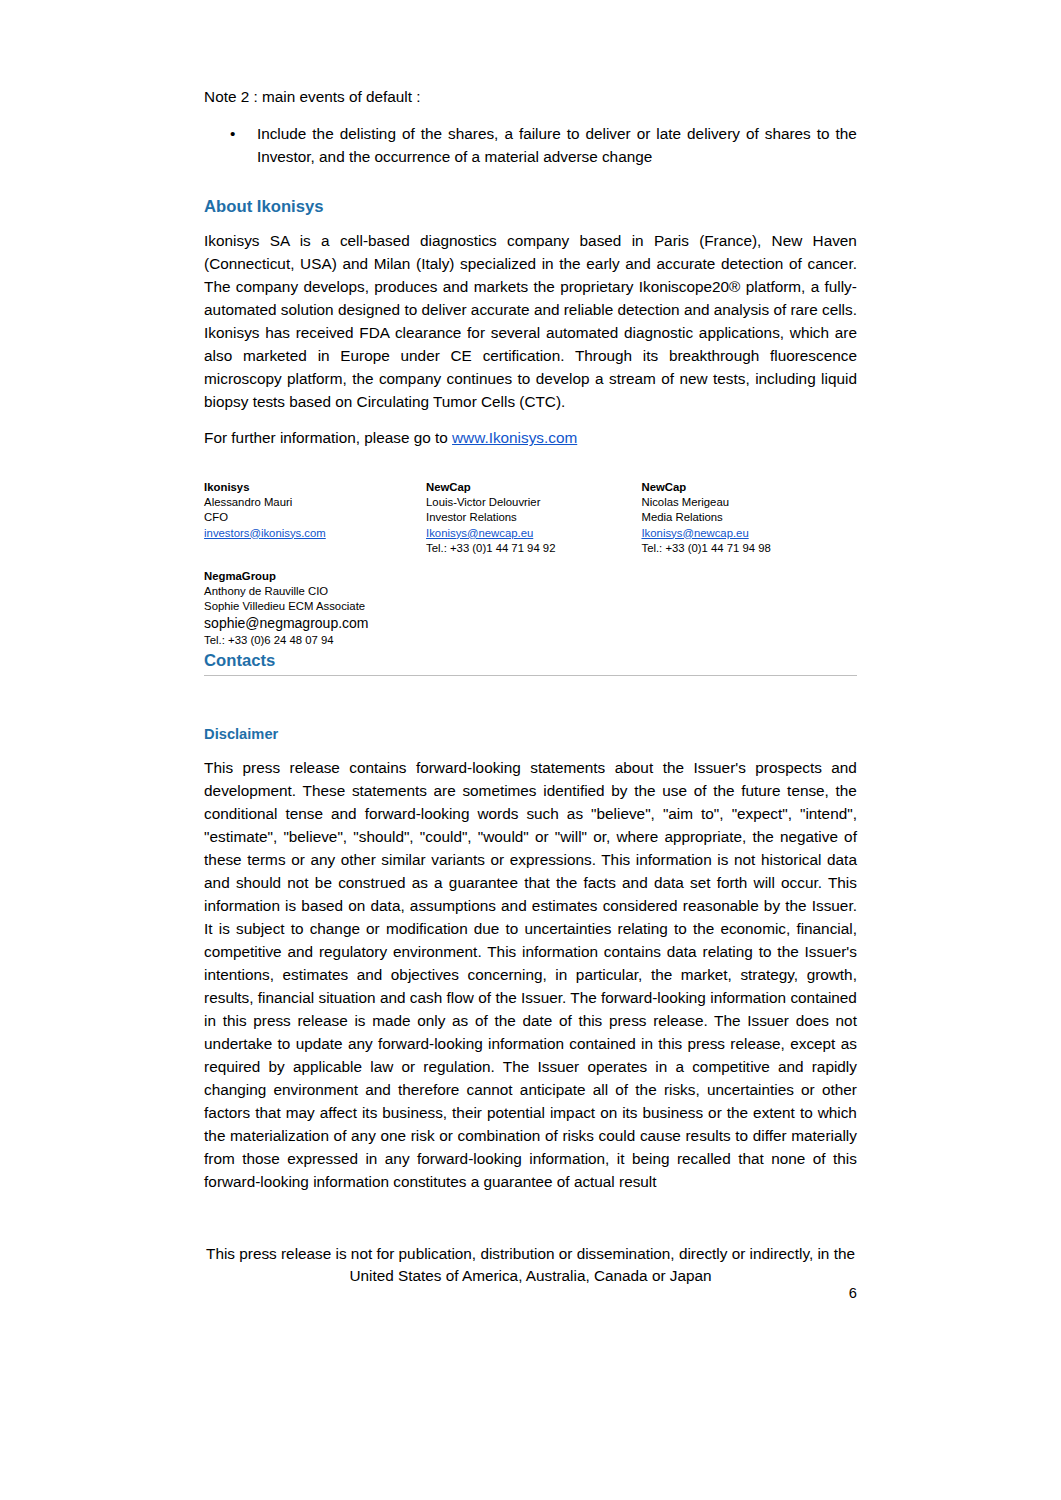Note 2 : main events of default :
Include the delisting of the shares, a failure to deliver or late delivery of shares to the Investor, and the occurrence of a material adverse change
About Ikonisys
Ikonisys SA is a cell-based diagnostics company based in Paris (France), New Haven (Connecticut, USA) and Milan (Italy) specialized in the early and accurate detection of cancer. The company develops, produces and markets the proprietary Ikoniscope20® platform, a fully-automated solution designed to deliver accurate and reliable detection and analysis of rare cells. Ikonisys has received FDA clearance for several automated diagnostic applications, which are also marketed in Europe under CE certification. Through its breakthrough fluorescence microscopy platform, the company continues to develop a stream of new tests, including liquid biopsy tests based on Circulating Tumor Cells (CTC).
For further information, please go to www.Ikonisys.com
| Ikonisys Alessandro Mauri CFO investors@ikonisys.com | NewCap Louis-Victor Delouvrier Investor Relations Ikonisys@newcap.eu Tel.: +33 (0)1 44 71 94 92 | NewCap Nicolas Merigeau Media Relations Ikonisys@newcap.eu Tel.: +33 (0)1 44 71 94 98 |
NegmaGroup
Anthony de Rauville CIO
Sophie Villedieu ECM Associate
sophie@negmagroup.com
Tel.: +33 (0)6 24 48 07 94
Contacts
Disclaimer
This press release contains forward-looking statements about the Issuer's prospects and development. These statements are sometimes identified by the use of the future tense, the conditional tense and forward-looking words such as "believe", "aim to", "expect", "intend", "estimate", "believe", "should", "could", "would" or "will" or, where appropriate, the negative of these terms or any other similar variants or expressions. This information is not historical data and should not be construed as a guarantee that the facts and data set forth will occur. This information is based on data, assumptions and estimates considered reasonable by the Issuer. It is subject to change or modification due to uncertainties relating to the economic, financial, competitive and regulatory environment. This information contains data relating to the Issuer's intentions, estimates and objectives concerning, in particular, the market, strategy, growth, results, financial situation and cash flow of the Issuer. The forward-looking information contained in this press release is made only as of the date of this press release. The Issuer does not undertake to update any forward-looking information contained in this press release, except as required by applicable law or regulation. The Issuer operates in a competitive and rapidly changing environment and therefore cannot anticipate all of the risks, uncertainties or other factors that may affect its business, their potential impact on its business or the extent to which the materialization of any one risk or combination of risks could cause results to differ materially from those expressed in any forward-looking information, it being recalled that none of this forward-looking information constitutes a guarantee of actual result
This press release is not for publication, distribution or dissemination, directly or indirectly, in the
United States of America, Australia, Canada or Japan
6